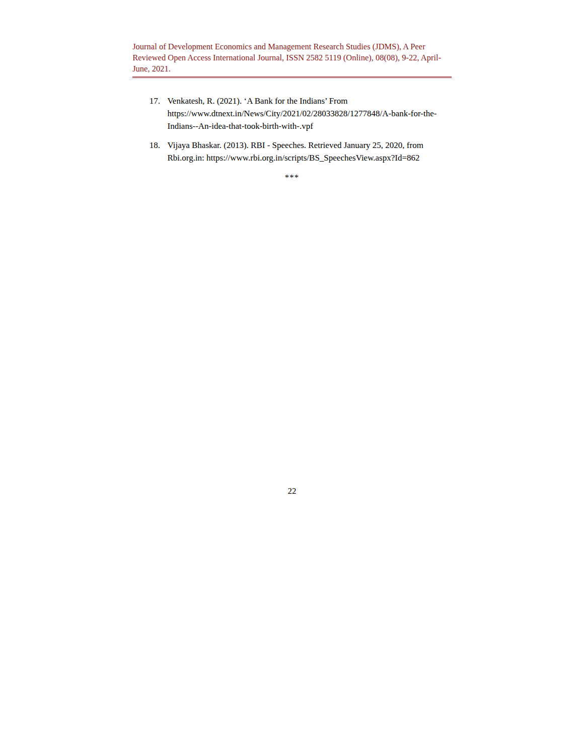Journal of Development Economics and Management Research Studies (JDMS), A Peer Reviewed Open Access International Journal, ISSN 2582 5119 (Online), 08(08), 9-22, April-June, 2021.
Venkatesh, R. (2021). ‘A Bank for the Indians’ From https://www.dtnext.in/News/City/2021/02/28033828/1277848/A-bank-for-the-Indians--An-idea-that-took-birth-with-.vpf
Vijaya Bhaskar. (2013). RBI - Speeches. Retrieved January 25, 2020, from Rbi.org.in: https://www.rbi.org.in/scripts/BS_SpeechesView.aspx?Id=862
***
22